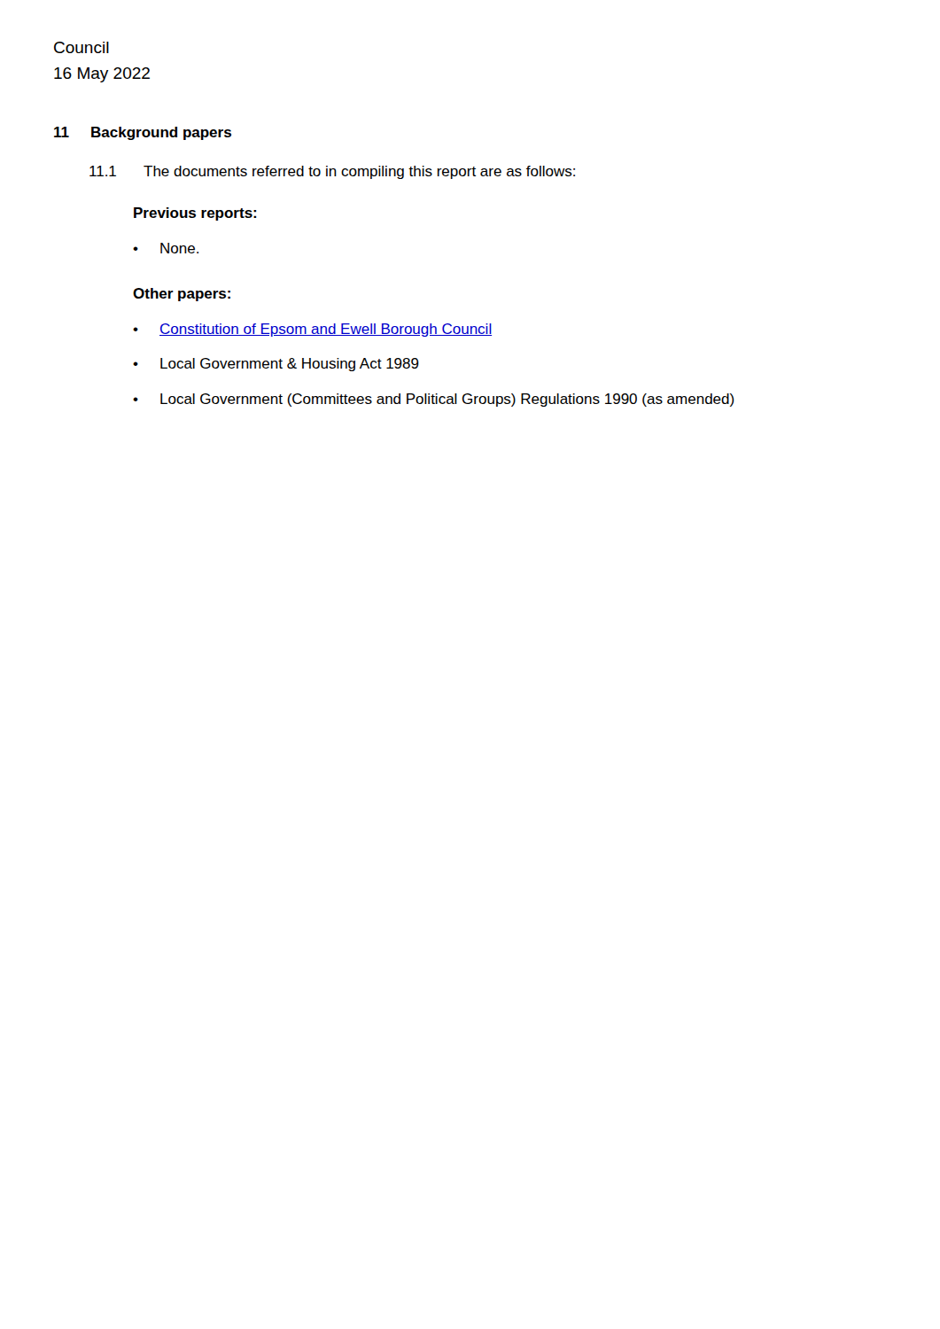Council
16 May 2022
11 Background papers
11.1 The documents referred to in compiling this report are as follows:
Previous reports:
•None.
Other papers:
•Constitution of Epsom and Ewell Borough Council
•Local Government & Housing Act 1989
•Local Government (Committees and Political Groups) Regulations 1990 (as amended)